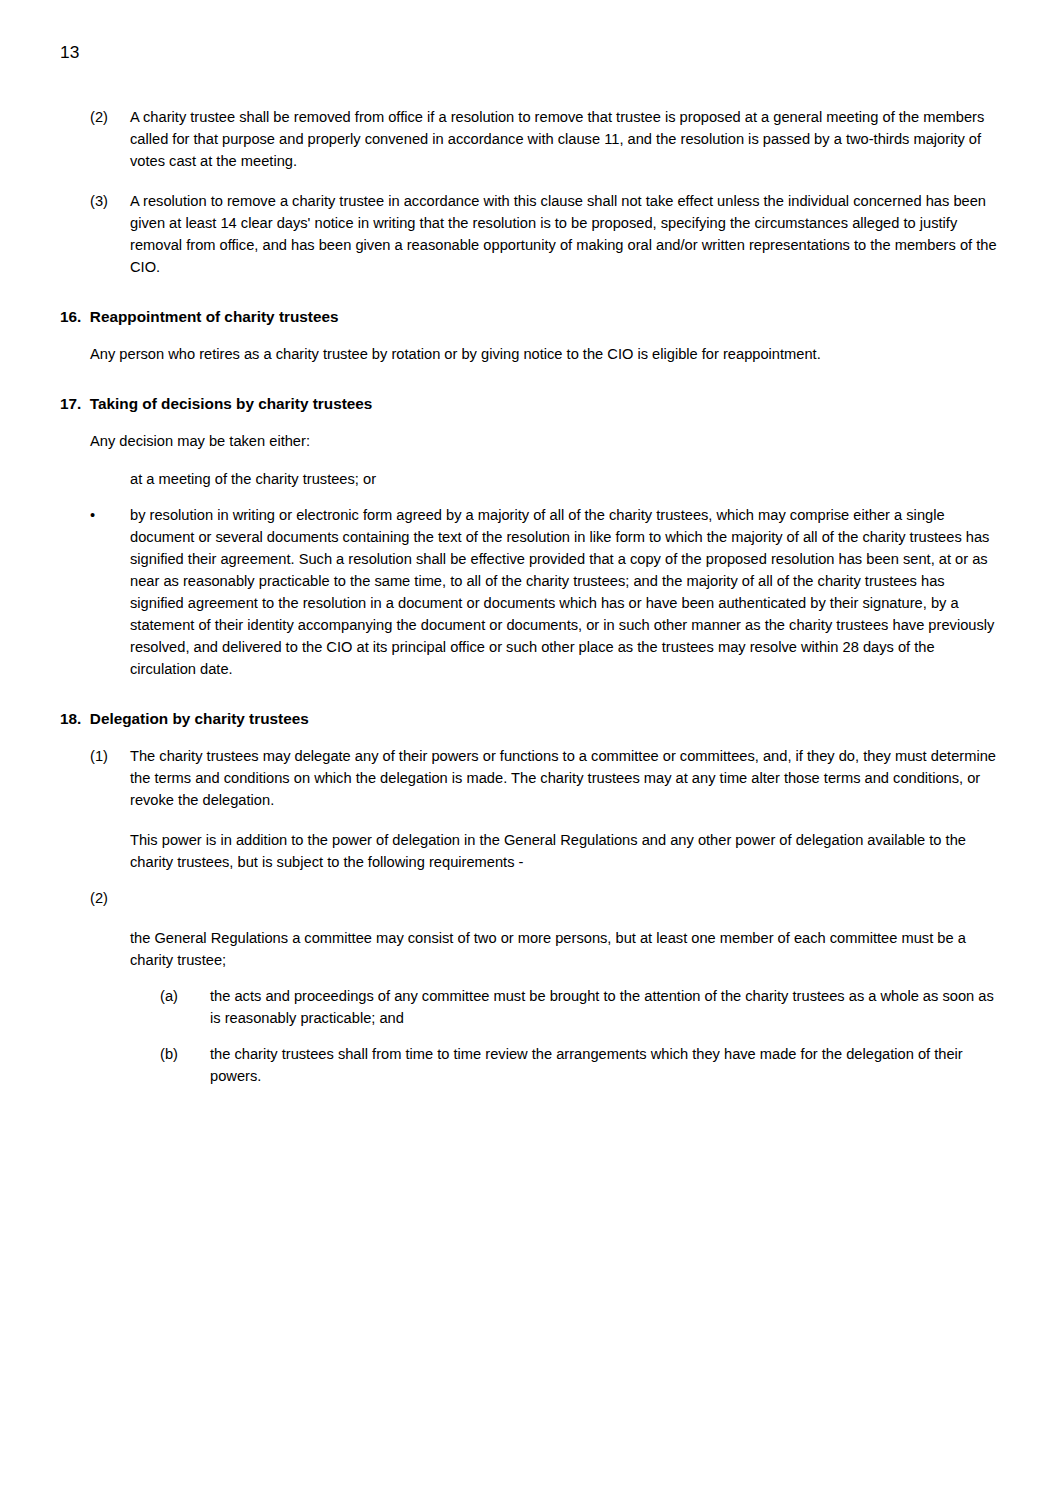13
(2)
A charity trustee shall be removed from office if a resolution to remove that trustee is proposed at a general meeting of the members called for that purpose and properly convened in accordance with clause 11, and the resolution is passed by a two-thirds majority of votes cast at the meeting.
(3)
A resolution to remove a charity trustee in accordance with this clause shall not take effect unless the individual concerned has been given at least 14 clear days' notice in writing that the resolution is to be proposed, specifying the circumstances alleged to justify removal from office, and has been given a reasonable opportunity of making oral and/or written representations to the members of the CIO.
16. Reappointment of charity trustees
Any person who retires as a charity trustee by rotation or by giving notice to the CIO is eligible for reappointment.
17. Taking of decisions by charity trustees
Any decision may be taken either:
at a meeting of the charity trustees; or
•
by resolution in writing or electronic form agreed by a majority of all of the charity trustees, which may comprise either a single document or several documents containing the text of the resolution in like form to which the majority of all of the charity trustees has signified their agreement. Such a resolution shall be effective provided that a copy of the proposed resolution has been sent, at or as near as reasonably practicable to the same time, to all of the charity trustees; and the majority of all of the charity trustees has signified agreement to the resolution in a document or documents which has or have been authenticated by their signature, by a statement of their identity accompanying the document or documents, or in such other manner as the charity trustees have previously resolved, and delivered to the CIO at its principal office or such other place as the trustees may resolve within 28 days of the circulation date.
18. Delegation by charity trustees
(1)
The charity trustees may delegate any of their powers or functions to a committee or committees, and, if they do, they must determine the terms and conditions on which the delegation is made. The charity trustees may at any time alter those terms and conditions, or revoke the delegation.
This power is in addition to the power of delegation in the General Regulations and any other power of delegation available to the charity trustees, but is subject to the following requirements -
(2)
the General Regulations a committee may consist of two or more persons, but at least one member of each committee must be a charity trustee;
(a)
the acts and proceedings of any committee must be brought to the attention of the charity trustees as a whole as soon as is reasonably practicable; and
(b)
the charity trustees shall from time to time review the arrangements which they have made for the delegation of their powers.